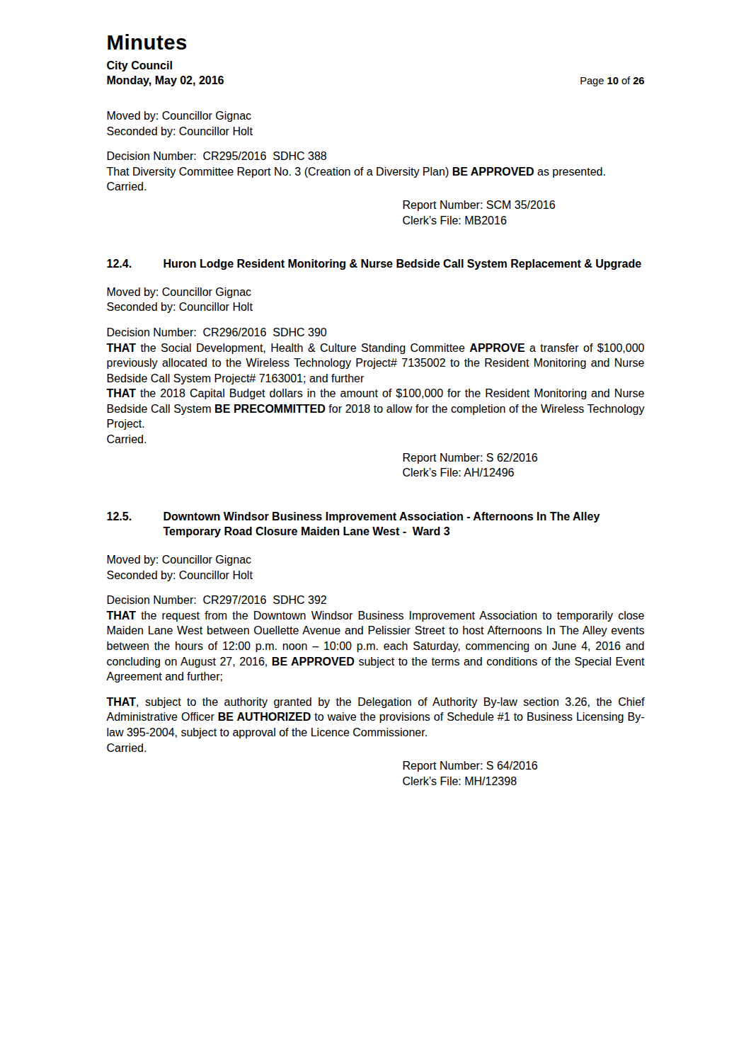Minutes
City Council
Monday, May 02, 2016 Page 10 of 26
Moved by: Councillor Gignac
Seconded by: Councillor Holt
Decision Number: CR295/2016 SDHC 388
That Diversity Committee Report No. 3 (Creation of a Diversity Plan) BE APPROVED as presented.
Carried.
Report Number: SCM 35/2016
Clerk’s File: MB2016
12.4. Huron Lodge Resident Monitoring & Nurse Bedside Call System Replacement & Upgrade
Moved by: Councillor Gignac
Seconded by: Councillor Holt
Decision Number: CR296/2016 SDHC 390
THAT the Social Development, Health & Culture Standing Committee APPROVE a transfer of $100,000 previously allocated to the Wireless Technology Project# 7135002 to the Resident Monitoring and Nurse Bedside Call System Project# 7163001; and further
THAT the 2018 Capital Budget dollars in the amount of $100,000 for the Resident Monitoring and Nurse Bedside Call System BE PRECOMMITTED for 2018 to allow for the completion of the Wireless Technology Project.
Carried.
Report Number: S 62/2016
Clerk’s File: AH/12496
12.5. Downtown Windsor Business Improvement Association - Afternoons In The Alley Temporary Road Closure Maiden Lane West - Ward 3
Moved by: Councillor Gignac
Seconded by: Councillor Holt
Decision Number: CR297/2016 SDHC 392
THAT the request from the Downtown Windsor Business Improvement Association to temporarily close Maiden Lane West between Ouellette Avenue and Pelissier Street to host Afternoons In The Alley events between the hours of 12:00 p.m. noon – 10:00 p.m. each Saturday, commencing on June 4, 2016 and concluding on August 27, 2016, BE APPROVED subject to the terms and conditions of the Special Event Agreement and further;
THAT, subject to the authority granted by the Delegation of Authority By-law section 3.26, the Chief Administrative Officer BE AUTHORIZED to waive the provisions of Schedule #1 to Business Licensing By-law 395-2004, subject to approval of the Licence Commissioner.
Carried.
Report Number: S 64/2016
Clerk’s File: MH/12398